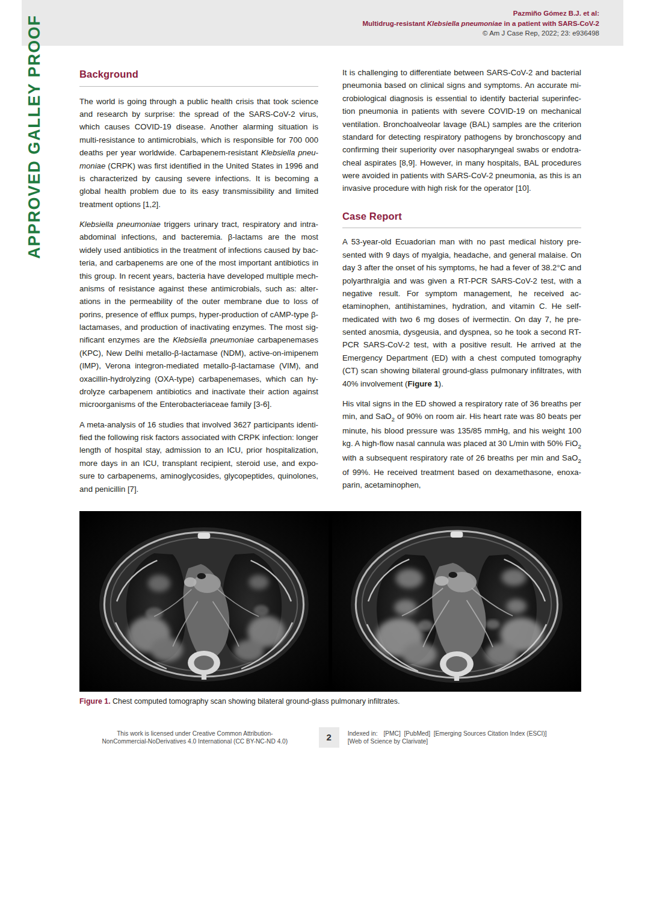Pazmiño Gómez B.J. et al:
Multidrug-resistant Klebsiella pneumoniae in a patient with SARS-CoV-2
© Am J Case Rep, 2022; 23: e936498
APPROVED GALLEY PROOF
Background
The world is going through a public health crisis that took science and research by surprise: the spread of the SARS-CoV-2 virus, which causes COVID-19 disease. Another alarming situation is multi-resistance to antimicrobials, which is responsible for 700 000 deaths per year worldwide. Carbapenem-resistant Klebsiella pneumoniae (CRPK) was first identified in the United States in 1996 and is characterized by causing severe infections. It is becoming a global health problem due to its easy transmissibility and limited treatment options [1,2].
Klebsiella pneumoniae triggers urinary tract, respiratory and intra-abdominal infections, and bacteremia. β-lactams are the most widely used antibiotics in the treatment of infections caused by bacteria, and carbapenems are one of the most important antibiotics in this group. In recent years, bacteria have developed multiple mechanisms of resistance against these antimicrobials, such as: alterations in the permeability of the outer membrane due to loss of porins, presence of efflux pumps, hyper-production of cAMP-type β-lactamases, and production of inactivating enzymes. The most significant enzymes are the Klebsiella pneumoniae carbapenemases (KPC), New Delhi metallo-β-lactamase (NDM), active-on-imipenem (IMP), Verona integron-mediated metallo-β-lactamase (VIM), and oxacillin-hydrolyzing (OXA-type) carbapenemases, which can hydrolyze carbapenem antibiotics and inactivate their action against microorganisms of the Enterobacteriaceae family [3-6].
A meta-analysis of 16 studies that involved 3627 participants identified the following risk factors associated with CRPK infection: longer length of hospital stay, admission to an ICU, prior hospitalization, more days in an ICU, transplant recipient, steroid use, and exposure to carbapenems, aminoglycosides, glycopeptides, quinolones, and penicillin [7].
It is challenging to differentiate between SARS-CoV-2 and bacterial pneumonia based on clinical signs and symptoms. An accurate microbiological diagnosis is essential to identify bacterial superinfection pneumonia in patients with severe COVID-19 on mechanical ventilation. Bronchoalveolar lavage (BAL) samples are the criterion standard for detecting respiratory pathogens by bronchoscopy and confirming their superiority over nasopharyngeal swabs or endotracheal aspirates [8,9]. However, in many hospitals, BAL procedures were avoided in patients with SARS-CoV-2 pneumonia, as this is an invasive procedure with high risk for the operator [10].
Case Report
A 53-year-old Ecuadorian man with no past medical history presented with 9 days of myalgia, headache, and general malaise. On day 3 after the onset of his symptoms, he had a fever of 38.2°C and polyarthralgia and was given a RT-PCR SARS-CoV-2 test, with a negative result. For symptom management, he received acetaminophen, antihistamines, hydration, and vitamin C. He self-medicated with two 6 mg doses of ivermectin. On day 7, he presented anosmia, dysgeusia, and dyspnea, so he took a second RT-PCR SARS-CoV-2 test, with a positive result. He arrived at the Emergency Department (ED) with a chest computed tomography (CT) scan showing bilateral ground-glass pulmonary infiltrates, with 40% involvement (Figure 1).
His vital signs in the ED showed a respiratory rate of 36 breaths per min, and SaO2 of 90% on room air. His heart rate was 80 beats per minute, his blood pressure was 135/85 mmHg, and his weight 100 kg. A high-flow nasal cannula was placed at 30 L/min with 50% FiO2 with a subsequent respiratory rate of 26 breaths per min and SaO2 of 99%. He received treatment based on dexamethasone, enoxaparin, acetaminophen,
Figure 1. Chest computed tomography scan showing bilateral ground-glass pulmonary infiltrates.
This work is licensed under Creative Common Attribution-
NonCommercial-NoDerivatives 4.0 International (CC BY-NC-ND 4.0)
2
Indexed in:[PMC] [PubMed] [Emerging Sources Citation Index (ESCI)]
[Web of Science by Clarivate]